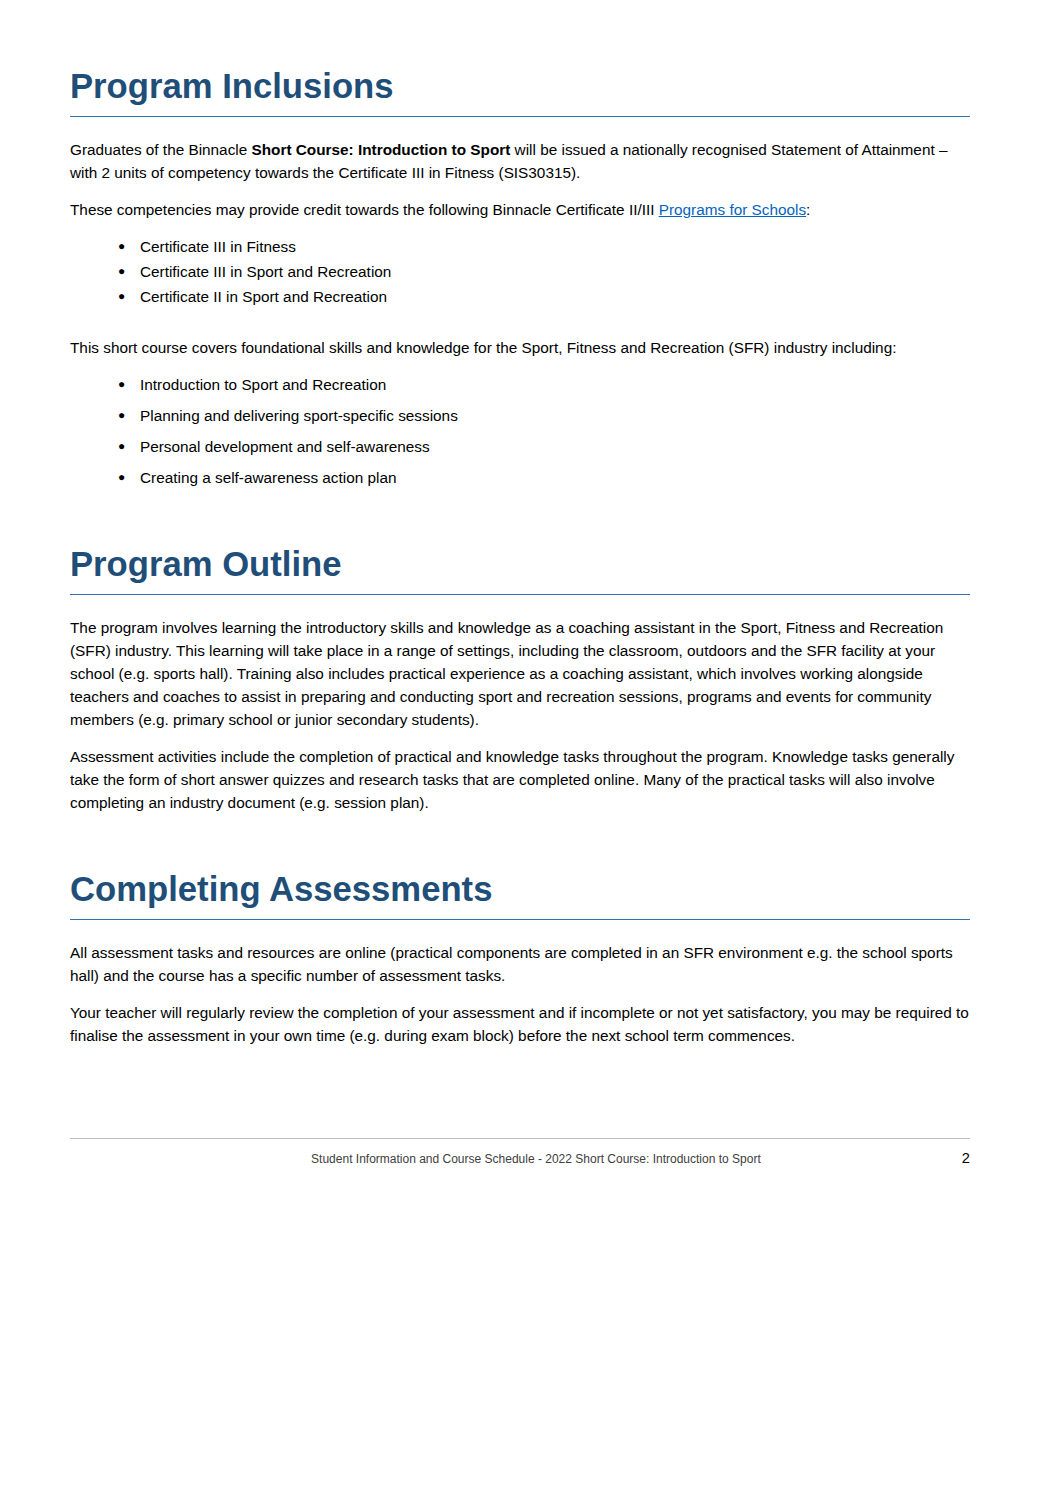Program Inclusions
Graduates of the Binnacle Short Course: Introduction to Sport will be issued a nationally recognised Statement of Attainment – with 2 units of competency towards the Certificate III in Fitness (SIS30315).
These competencies may provide credit towards the following Binnacle Certificate II/III Programs for Schools:
Certificate III in Fitness
Certificate III in Sport and Recreation
Certificate II in Sport and Recreation
This short course covers foundational skills and knowledge for the Sport, Fitness and Recreation (SFR) industry including:
Introduction to Sport and Recreation
Planning and delivering sport-specific sessions
Personal development and self-awareness
Creating a self-awareness action plan
Program Outline
The program involves learning the introductory skills and knowledge as a coaching assistant in the Sport, Fitness and Recreation (SFR) industry. This learning will take place in a range of settings, including the classroom, outdoors and the SFR facility at your school (e.g. sports hall). Training also includes practical experience as a coaching assistant, which involves working alongside teachers and coaches to assist in preparing and conducting sport and recreation sessions, programs and events for community members (e.g. primary school or junior secondary students).
Assessment activities include the completion of practical and knowledge tasks throughout the program. Knowledge tasks generally take the form of short answer quizzes and research tasks that are completed online. Many of the practical tasks will also involve completing an industry document (e.g. session plan).
Completing Assessments
All assessment tasks and resources are online (practical components are completed in an SFR environment e.g. the school sports hall) and the course has a specific number of assessment tasks.
Your teacher will regularly review the completion of your assessment and if incomplete or not yet satisfactory, you may be required to finalise the assessment in your own time (e.g. during exam block) before the next school term commences.
Student Information and Course Schedule - 2022 Short Course: Introduction to Sport 2